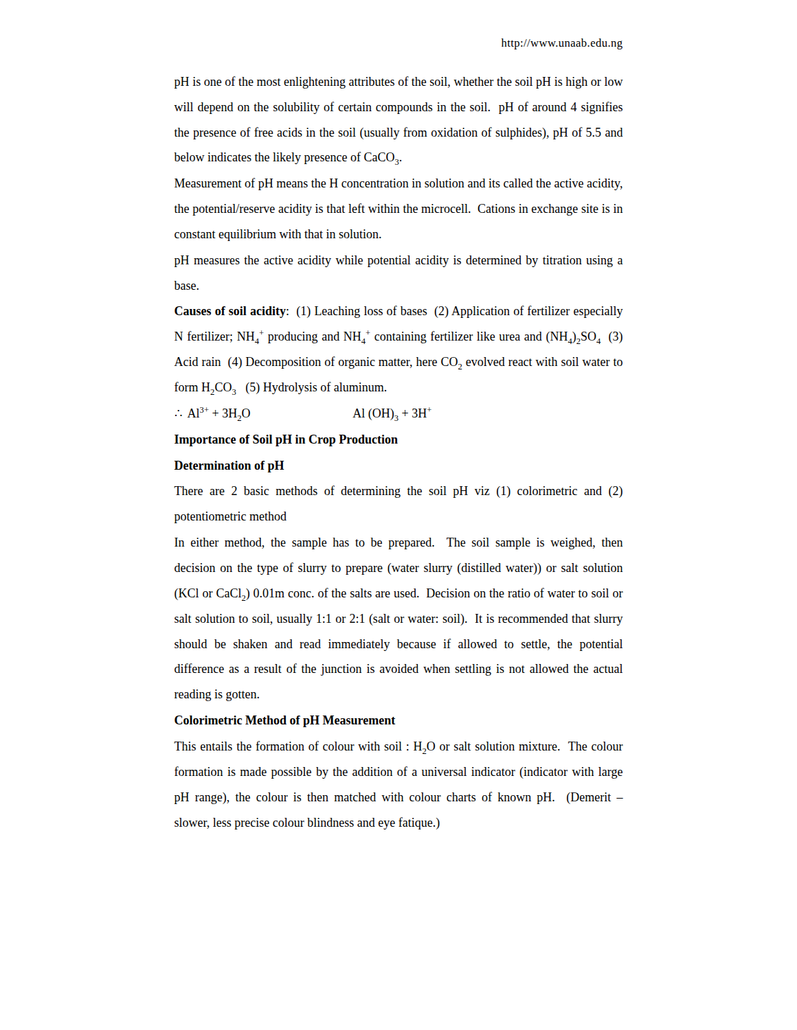http://www.unaab.edu.ng
pH is one of the most enlightening attributes of the soil, whether the soil pH is high or low will depend on the solubility of certain compounds in the soil. pH of around 4 signifies the presence of free acids in the soil (usually from oxidation of sulphides), pH of 5.5 and below indicates the likely presence of CaCO3.
Measurement of pH means the H concentration in solution and its called the active acidity, the potential/reserve acidity is that left within the microcell. Cations in exchange site is in constant equilibrium with that in solution.
pH measures the active acidity while potential acidity is determined by titration using a base.
Causes of soil acidity: (1) Leaching loss of bases (2) Application of fertilizer especially N fertilizer; NH4+ producing and NH4+ containing fertilizer like urea and (NH4)2SO4 (3) Acid rain (4) Decomposition of organic matter, here CO2 evolved react with soil water to form H2CO3 (5) Hydrolysis of aluminum.
∴ Al3+ + 3H2O Al (OH)3 + 3H+
Importance of Soil pH in Crop Production
Determination of pH
There are 2 basic methods of determining the soil pH viz (1) colorimetric and (2) potentiometric method
In either method, the sample has to be prepared. The soil sample is weighed, then decision on the type of slurry to prepare (water slurry (distilled water)) or salt solution (KCl or CaCl2) 0.01m conc. of the salts are used. Decision on the ratio of water to soil or salt solution to soil, usually 1:1 or 2:1 (salt or water: soil). It is recommended that slurry should be shaken and read immediately because if allowed to settle, the potential difference as a result of the junction is avoided when settling is not allowed the actual reading is gotten.
Colorimetric Method of pH Measurement
This entails the formation of colour with soil : H2O or salt solution mixture. The colour formation is made possible by the addition of a universal indicator (indicator with large pH range), the colour is then matched with colour charts of known pH. (Demerit – slower, less precise colour blindness and eye fatique.)